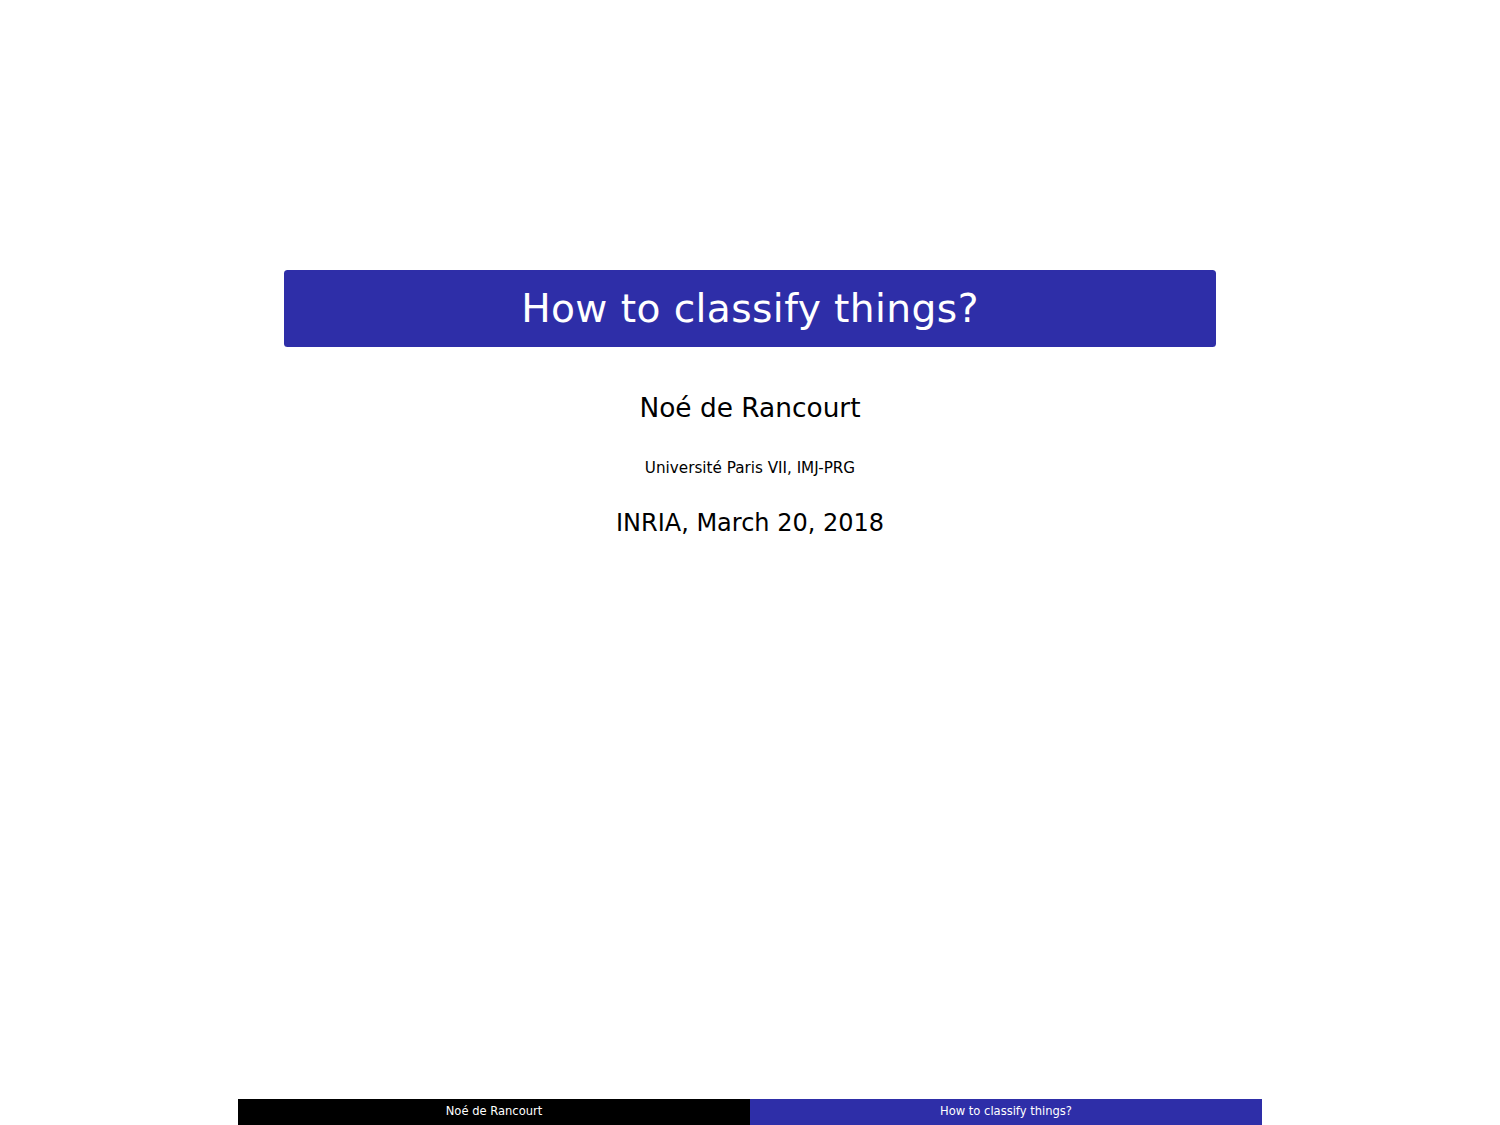How to classify things?
Noé de Rancourt
Université Paris VII, IMJ-PRG
INRIA, March 20, 2018
Noé de Rancourt
How to classify things?